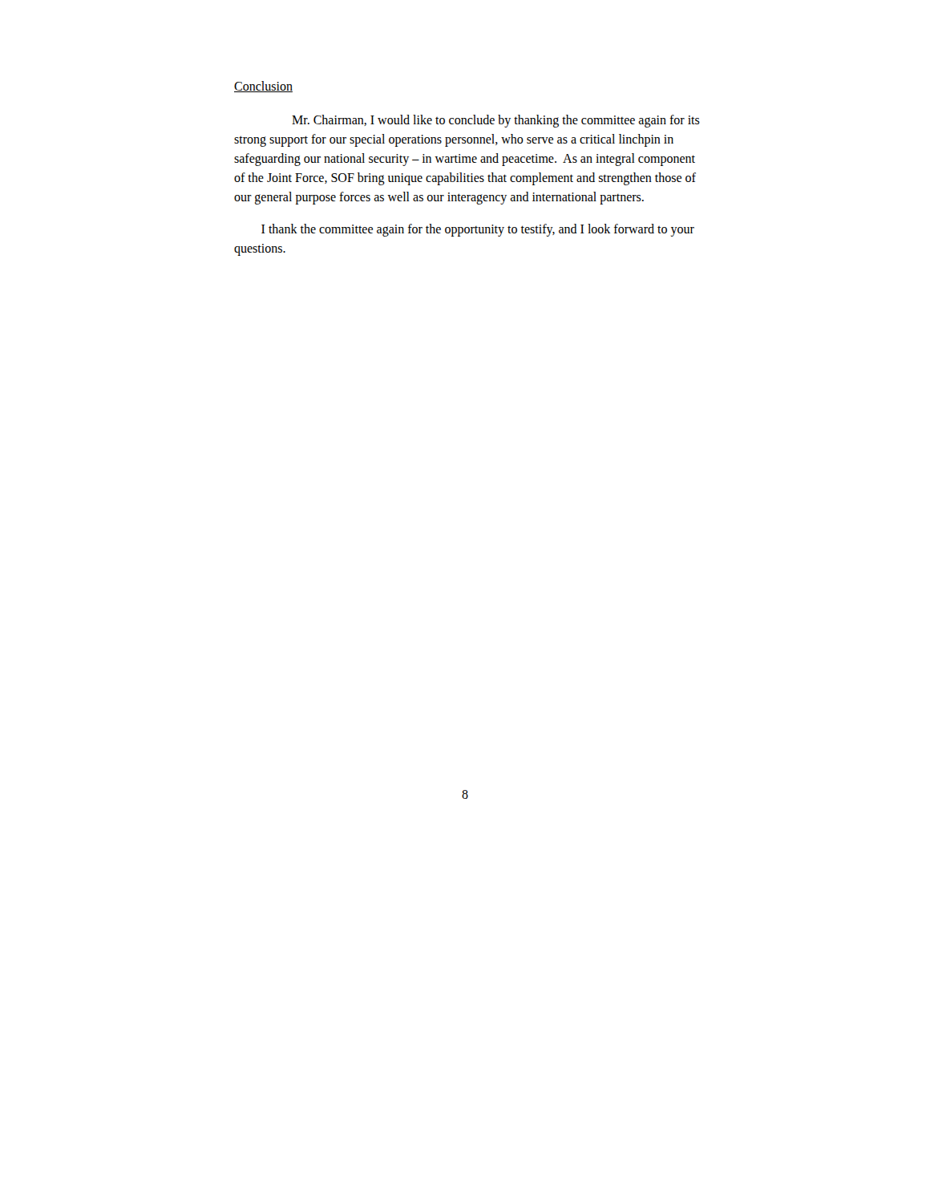Conclusion
Mr. Chairman, I would like to conclude by thanking the committee again for its strong support for our special operations personnel, who serve as a critical linchpin in safeguarding our national security – in wartime and peacetime. As an integral component of the Joint Force, SOF bring unique capabilities that complement and strengthen those of our general purpose forces as well as our interagency and international partners.
I thank the committee again for the opportunity to testify, and I look forward to your questions.
8